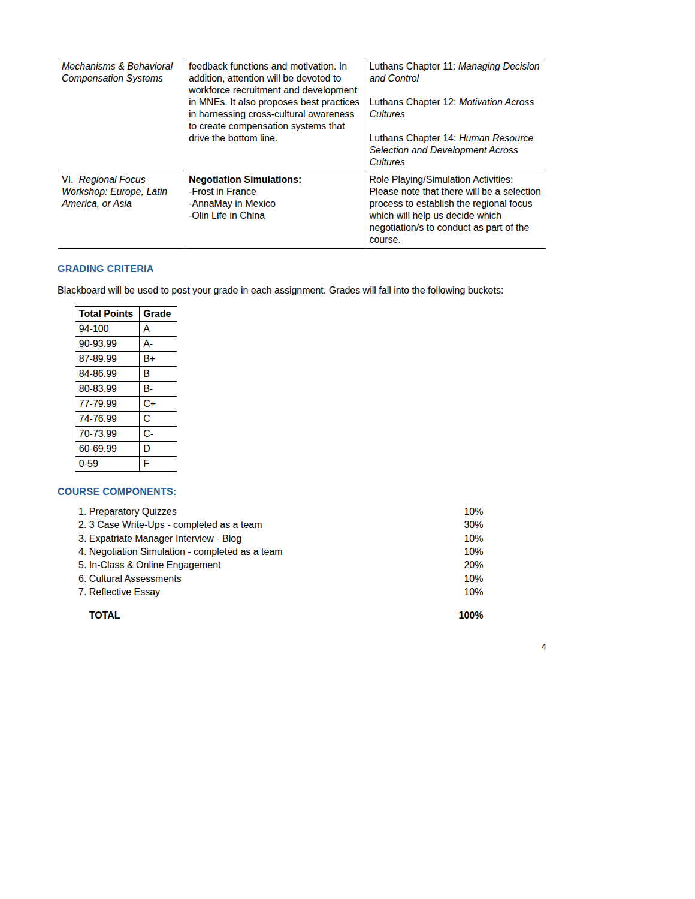| Mechanisms & Behavioral Compensation Systems | feedback functions and motivation. In addition, attention will be devoted to workforce recruitment and development in MNEs. It also proposes best practices in harnessing cross-cultural awareness to create compensation systems that drive the bottom line. | Luthans Chapter 11: Managing Decision and Control Luthans Chapter 12: Motivation Across Cultures Luthans Chapter 14: Human Resource Selection and Development Across Cultures |
| VI. Regional Focus Workshop: Europe, Latin America, or Asia | Negotiation Simulations: -Frost in France -AnnaMay in Mexico -Olin Life in China | Role Playing/Simulation Activities: Please note that there will be a selection process to establish the regional focus which will help us decide which negotiation/s to conduct as part of the course. |
GRADING CRITERIA
Blackboard will be used to post your grade in each assignment. Grades will fall into the following buckets:
| Total Points | Grade |
| --- | --- |
| 94-100 | A |
| 90-93.99 | A- |
| 87-89.99 | B+ |
| 84-86.99 | B |
| 80-83.99 | B- |
| 77-79.99 | C+ |
| 74-76.99 | C |
| 70-73.99 | C- |
| 60-69.99 | D |
| 0-59 | F |
COURSE COMPONENTS:
Preparatory Quizzes 10%
3 Case Write-Ups - completed as a team 30%
Expatriate Manager Interview - Blog 10%
Negotiation Simulation - completed as a team 10%
In-Class & Online Engagement 20%
Cultural Assessments 10%
Reflective Essay 10%
TOTAL 100%
4